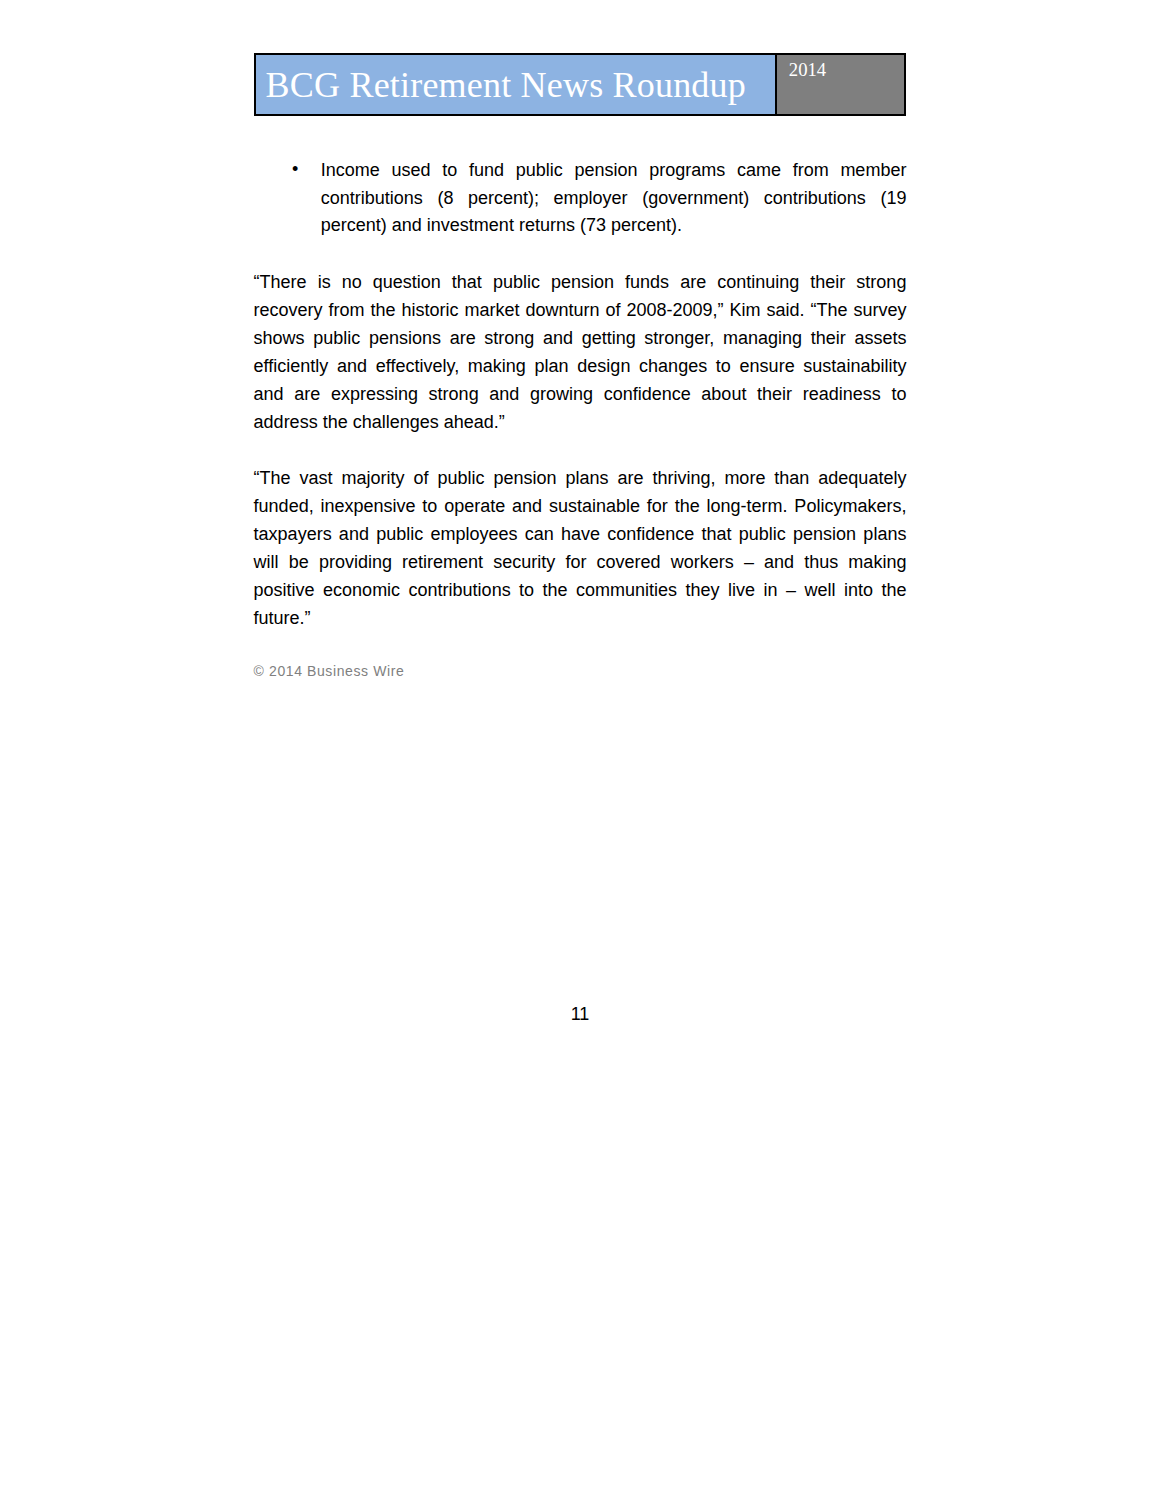BCG Retirement News Roundup
2014
Income used to fund public pension programs came from member contributions (8 percent); employer (government) contributions (19 percent) and investment returns (73 percent).
“There is no question that public pension funds are continuing their strong recovery from the historic market downturn of 2008-2009,” Kim said. “The survey shows public pensions are strong and getting stronger, managing their assets efficiently and effectively, making plan design changes to ensure sustainability and are expressing strong and growing confidence about their readiness to address the challenges ahead.”
“The vast majority of public pension plans are thriving, more than adequately funded, inexpensive to operate and sustainable for the long-term. Policymakers, taxpayers and public employees can have confidence that public pension plans will be providing retirement security for covered workers – and thus making positive economic contributions to the communities they live in – well into the future.”
© 2014 Business Wire
11